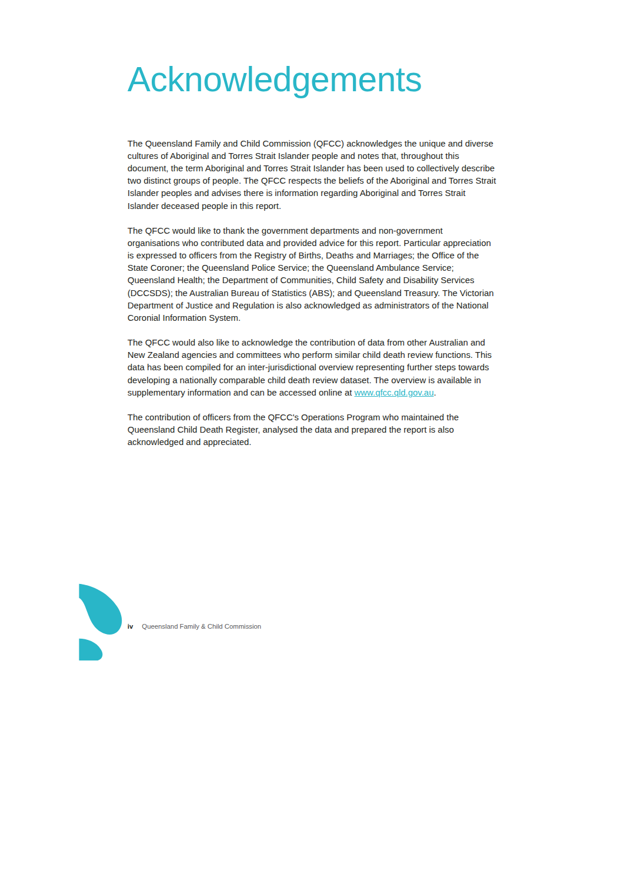Acknowledgements
The Queensland Family and Child Commission (QFCC) acknowledges the unique and diverse cultures of Aboriginal and Torres Strait Islander people and notes that, throughout this document, the term Aboriginal and Torres Strait Islander has been used to collectively describe two distinct groups of people. The QFCC respects the beliefs of the Aboriginal and Torres Strait Islander peoples and advises there is information regarding Aboriginal and Torres Strait Islander deceased people in this report.
The QFCC would like to thank the government departments and non-government organisations who contributed data and provided advice for this report. Particular appreciation is expressed to officers from the Registry of Births, Deaths and Marriages; the Office of the State Coroner; the Queensland Police Service; the Queensland Ambulance Service; Queensland Health; the Department of Communities, Child Safety and Disability Services (DCCSDS); the Australian Bureau of Statistics (ABS); and Queensland Treasury. The Victorian Department of Justice and Regulation is also acknowledged as administrators of the National Coronial Information System.
The QFCC would also like to acknowledge the contribution of data from other Australian and New Zealand agencies and committees who perform similar child death review functions. This data has been compiled for an inter-jurisdictional overview representing further steps towards developing a nationally comparable child death review dataset. The overview is available in supplementary information and can be accessed online at www.qfcc.qld.gov.au.
The contribution of officers from the QFCC's Operations Program who maintained the Queensland Child Death Register, analysed the data and prepared the report is also acknowledged and appreciated.
iv Queensland Family & Child Commission